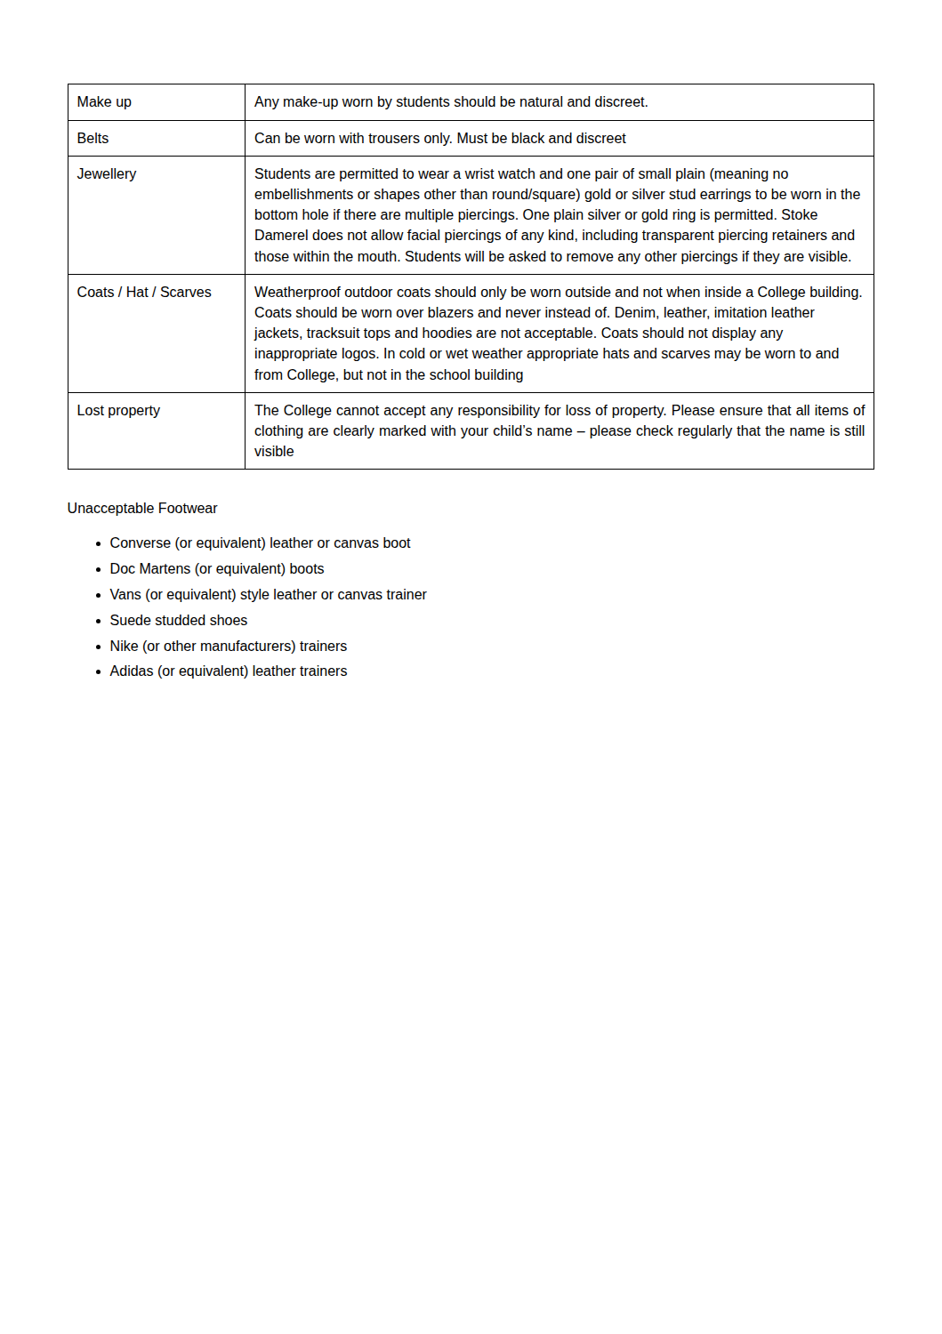| Make up | Any make-up worn by students should be natural and discreet. |
| Belts | Can be worn with trousers only. Must be black and discreet |
| Jewellery | Students are permitted to wear a wrist watch and one pair of small plain (meaning no embellishments or shapes other than round/square) gold or silver stud earrings to be worn in the bottom hole if there are multiple piercings. One plain silver or gold ring is permitted. Stoke Damerel does not allow facial piercings of any kind, including transparent piercing retainers and those within the mouth. Students will be asked to remove any other piercings if they are visible. |
| Coats / Hat / Scarves | Weatherproof outdoor coats should only be worn outside and not when inside a College building. Coats should be worn over blazers and never instead of. Denim, leather, imitation leather jackets, tracksuit tops and hoodies are not acceptable. Coats should not display any inappropriate logos. In cold or wet weather appropriate hats and scarves may be worn to and from College, but not in the school building |
| Lost property | The College cannot accept any responsibility for loss of property. Please ensure that all items of clothing are clearly marked with your child’s name – please check regularly that the name is still visible |
Unacceptable Footwear
Converse (or equivalent) leather or canvas boot
Doc Martens (or equivalent) boots
Vans (or equivalent) style leather or canvas trainer
Suede studded shoes
Nike (or other manufacturers) trainers
Adidas (or equivalent) leather trainers